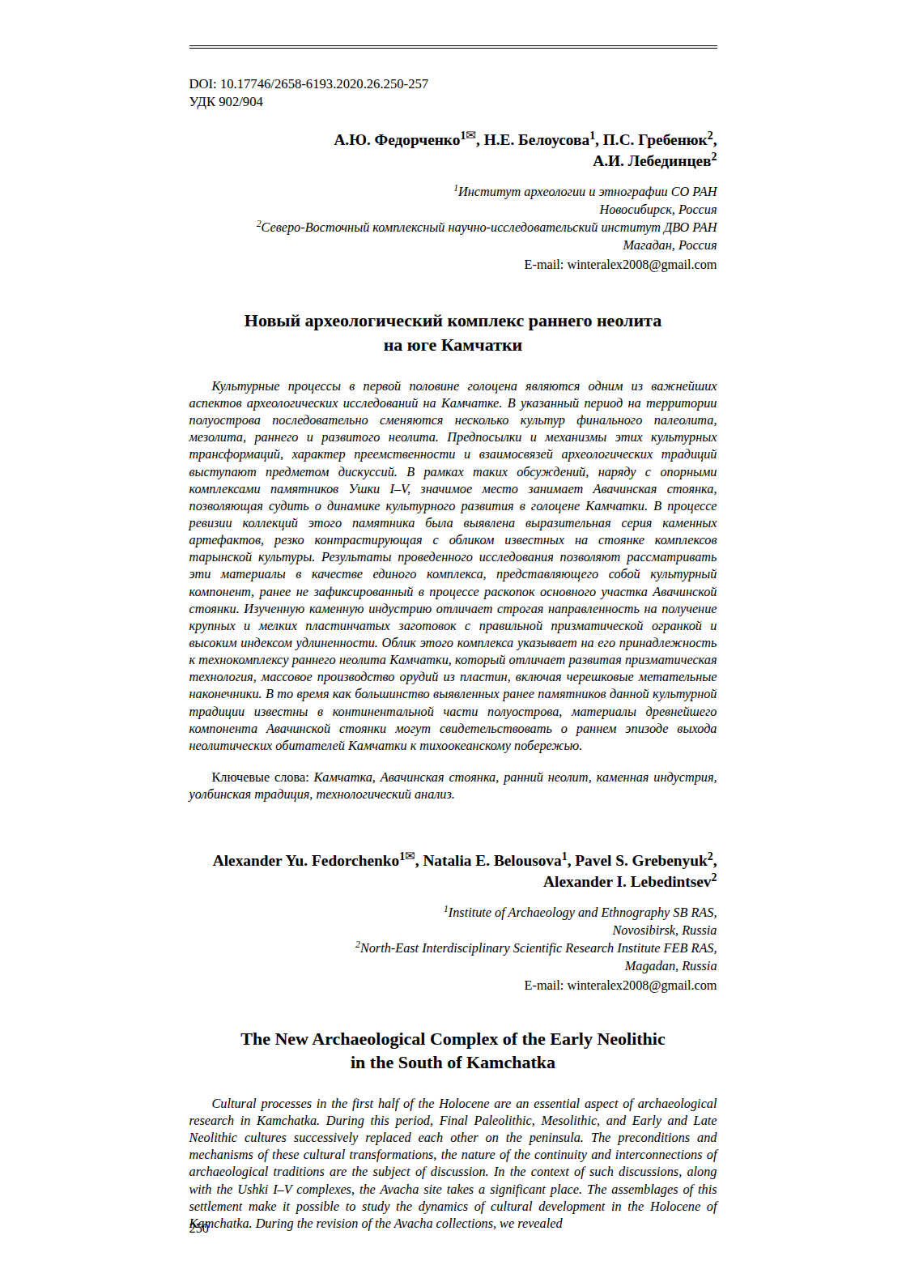DOI: 10.17746/2658-6193.2020.26.250-257
УДК 902/904
А.Ю. Федорченко1✉, Н.Е. Белоусова1, П.С. Гребенюк2,
А.И. Лебединцев2
1Институт археологии и этнографии СО РАН
Новосибирск, Россия
2Северо-Восточный комплексный научно-исследовательский институт ДВО РАН
Магадан, Россия
E-mail: winteralex2008@gmail.com
Новый археологический комплекс раннего неолита
на юге Камчатки
Культурные процессы в первой половине голоцена являются одним из важнейших аспектов археологических исследований на Камчатке. В указанный период на территории полуострова последовательно сменяются несколько культур финального палеолита, мезолита, раннего и развитого неолита. Предпосылки и механизмы этих культурных трансформаций, характер преемственности и взаимосвязей археологических традиций выступают предметом дискуссий. В рамках таких обсуждений, наряду с опорными комплексами памятников Ушки I–V, значимое место занимает Авачинская стоянка, позволяющая судить о динамике культурного развития в голоцене Камчатки. В процессе ревизии коллекций этого памятника была выявлена выразительная серия каменных артефактов, резко контрастирующая с обликом известных на стоянке комплексов тарынской культуры. Результаты проведенного исследования позволяют рассматривать эти материалы в качестве единого комплекса, представляющего собой культурный компонент, ранее не зафиксированный в процессе раскопок основного участка Авачинской стоянки. Изученную каменную индустрию отличает строгая направленность на получение крупных и мелких пластинчатых заготовок с правильной призматической огранкой и высоким индексом удлиненности. Облик этого комплекса указывает на его принадлежность к технокомплексу раннего неолита Камчатки, который отличает развитая призматическая технология, массовое производство орудий из пластин, включая черешковые метательные наконечники. В то время как большинство выявленных ранее памятников данной культурной традиции известны в континентальной части полуострова, материалы древнейшего компонента Авачинской стоянки могут свидетельствовать о раннем эпизоде выхода неолитических обитателей Камчатки к тихоокеанскому побережью.
Ключевые слова: Камчатка, Авачинская стоянка, ранний неолит, каменная индустрия, уолбинская традиция, технологический анализ.
Alexander Yu. Fedorchenko1✉, Natalia E. Belousova1, Pavel S. Grebenyuk2,
Alexander I. Lebedintsev2
1Institute of Archaeology and Ethnography SB RAS,
Novosibirsk, Russia
2North-East Interdisciplinary Scientific Research Institute FEB RAS,
Magadan, Russia
E-mail: winteralex2008@gmail.com
The New Archaeological Complex of the Early Neolithic
in the South of Kamchatka
Cultural processes in the first half of the Holocene are an essential aspect of archaeological research in Kamchatka. During this period, Final Paleolithic, Mesolithic, and Early and Late Neolithic cultures successively replaced each other on the peninsula. The preconditions and mechanisms of these cultural transformations, the nature of the continuity and interconnections of archaeological traditions are the subject of discussion. In the context of such discussions, along with the Ushki I–V complexes, the Avacha site takes a significant place. The assemblages of this settlement make it possible to study the dynamics of cultural development in the Holocene of Kamchatka. During the revision of the Avacha collections, we revealed
250